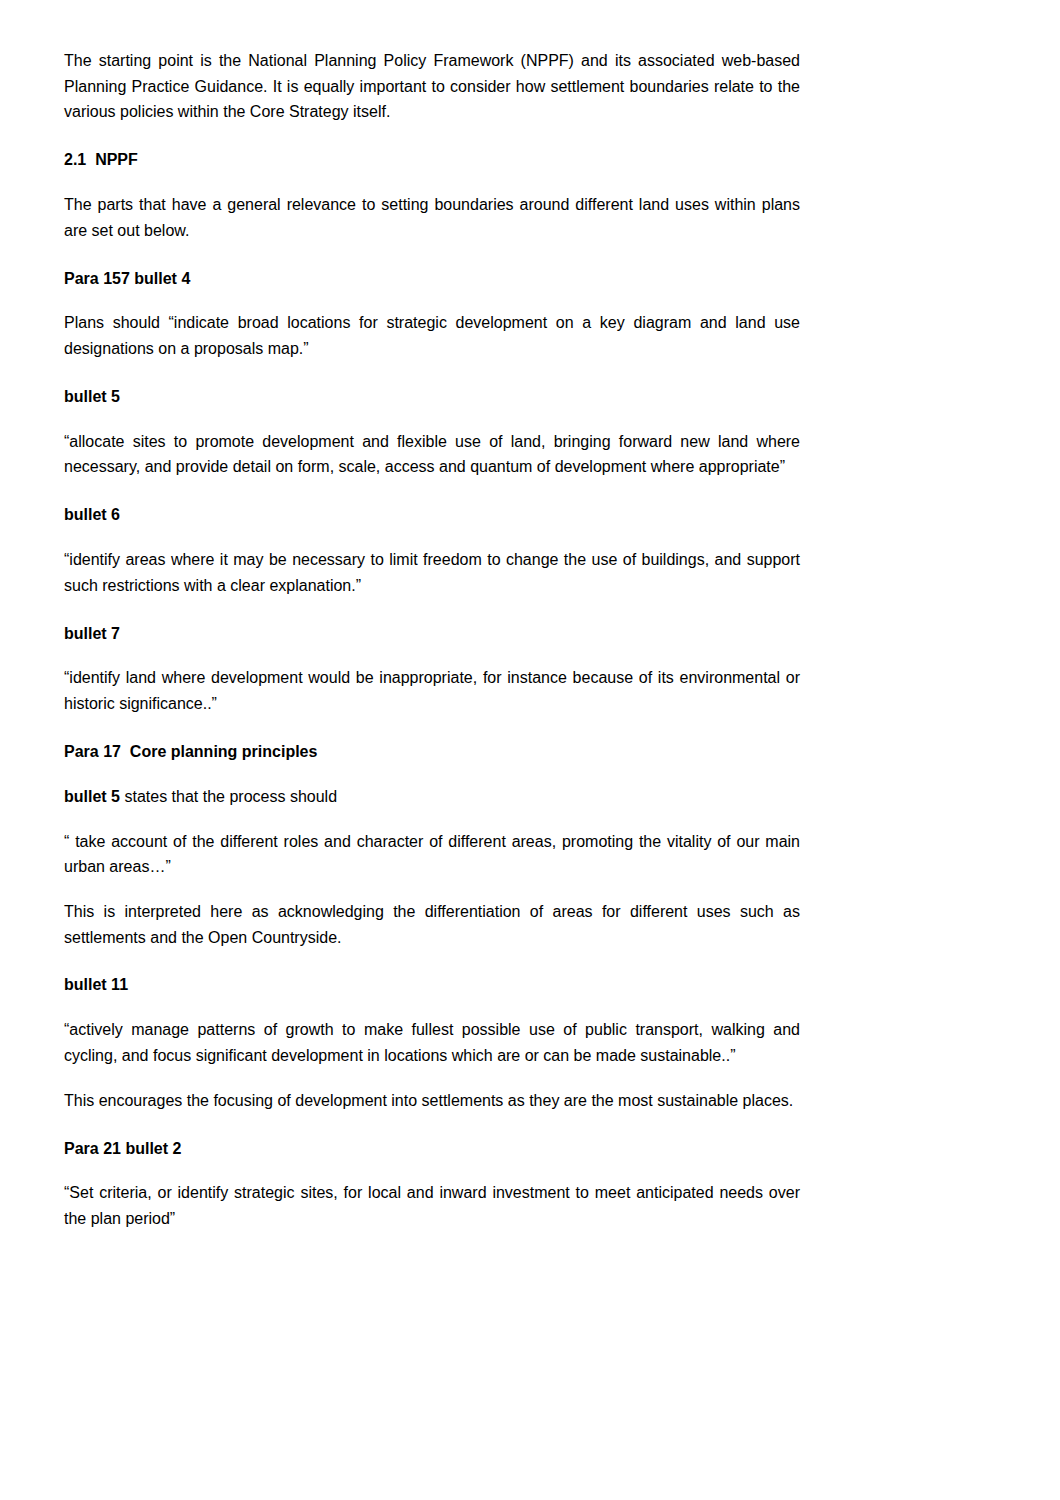The starting point is the National Planning Policy Framework (NPPF) and its associated web-based Planning Practice Guidance. It is equally important to consider how settlement boundaries relate to the various policies within the Core Strategy itself.
2.1 NPPF
The parts that have a general relevance to setting boundaries around different land uses within plans are set out below.
Para 157 bullet 4
Plans should “indicate broad locations for strategic development on a key diagram and land use designations on a proposals map.”
bullet 5
“allocate sites to promote development and flexible use of land, bringing forward new land where necessary, and provide detail on form, scale, access and quantum of development where appropriate”
bullet 6
“identify areas where it may be necessary to limit freedom to change the use of buildings, and support such restrictions with a clear explanation.”
bullet 7
“identify land where development would be inappropriate, for instance because of its environmental or historic significance..”
Para 17 Core planning principles
bullet 5 states that the process should
“ take account of the different roles and character of different areas, promoting the vitality of our main urban areas…”
This is interpreted here as acknowledging the differentiation of areas for different uses such as settlements and the Open Countryside.
bullet 11
“actively manage patterns of growth to make fullest possible use of public transport, walking and cycling, and focus significant development in locations which are or can be made sustainable..”
This encourages the focusing of development into settlements as they are the most sustainable places.
Para 21 bullet 2
“Set criteria, or identify strategic sites, for local and inward investment to meet anticipated needs over the plan period”